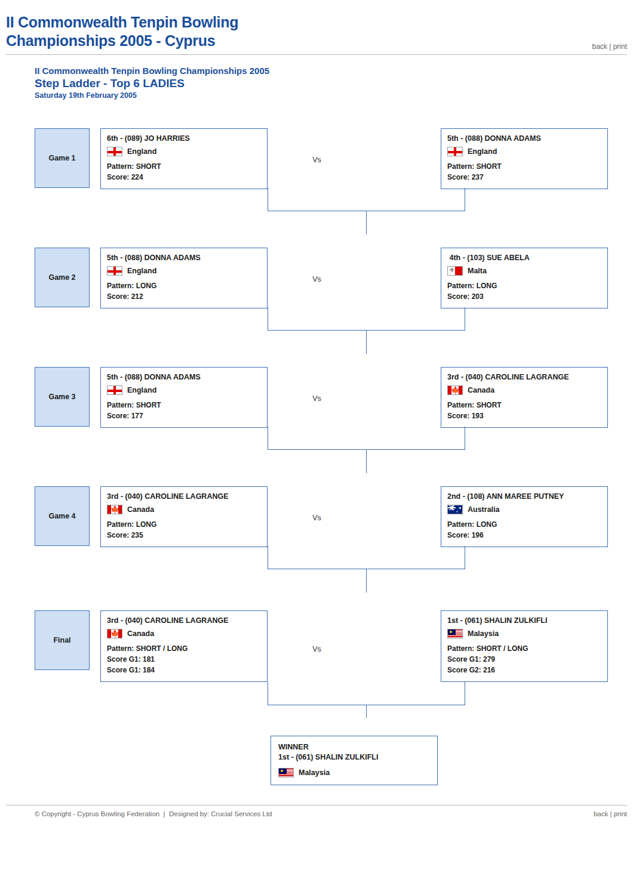II Commonwealth Tenpin Bowling
Championships 2005 - Cyprus
back | print
II Commonwealth Tenpin Bowling Championships 2005
Step Ladder - Top 6 LADIES
Saturday 19th February 2005
Game 1
6th - (089) JO HARRIES
England
Pattern: SHORT
Score: 224
Vs
5th - (088) DONNA ADAMS
England
Pattern: SHORT
Score: 237
Game 2
5th - (088) DONNA ADAMS
England
Pattern: LONG
Score: 212
Vs
4th - (103) SUE ABELA
Malta
Pattern: LONG
Score: 203
Game 3
5th - (088) DONNA ADAMS
England
Pattern: SHORT
Score: 177
Vs
3rd - (040) CAROLINE LAGRANGE
Canada
Pattern: SHORT
Score: 193
Game 4
3rd - (040) CAROLINE LAGRANGE
Canada
Pattern: LONG
Score: 235
Vs
2nd - (108) ANN MAREE PUTNEY
Australia
Pattern: LONG
Score: 196
Final
3rd - (040) CAROLINE LAGRANGE
Canada
Pattern: SHORT / LONG
Score G1: 181
Score G1: 184
Vs
1st - (061) SHALIN ZULKIFLI
Malaysia
Pattern: SHORT / LONG
Score G1: 279
Score G2: 216
WINNER
1st - (061) SHALIN ZULKIFLI
Malaysia
© Copyright - Cyprus Bowling Federation | Designed by: Crucial Services Ltd
back | print